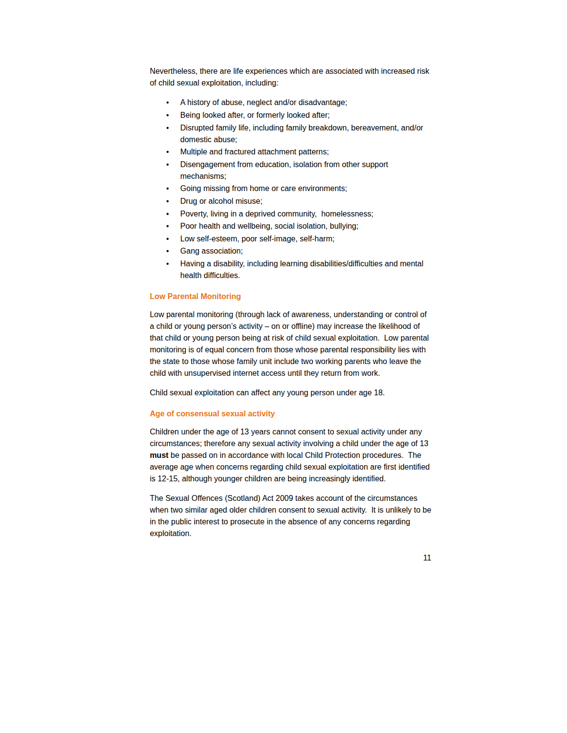Nevertheless, there are life experiences which are associated with increased risk of child sexual exploitation, including:
A history of abuse, neglect and/or disadvantage;
Being looked after, or formerly looked after;
Disrupted family life, including family breakdown, bereavement, and/or domestic abuse;
Multiple and fractured attachment patterns;
Disengagement from education, isolation from other support mechanisms;
Going missing from home or care environments;
Drug or alcohol misuse;
Poverty, living in a deprived community, homelessness;
Poor health and wellbeing, social isolation, bullying;
Low self-esteem, poor self-image, self-harm;
Gang association;
Having a disability, including learning disabilities/difficulties and mental health difficulties.
Low Parental Monitoring
Low parental monitoring (through lack of awareness, understanding or control of a child or young person’s activity – on or offline) may increase the likelihood of that child or young person being at risk of child sexual exploitation. Low parental monitoring is of equal concern from those whose parental responsibility lies with the state to those whose family unit include two working parents who leave the child with unsupervised internet access until they return from work.
Child sexual exploitation can affect any young person under age 18.
Age of consensual sexual activity
Children under the age of 13 years cannot consent to sexual activity under any circumstances; therefore any sexual activity involving a child under the age of 13 must be passed on in accordance with local Child Protection procedures. The average age when concerns regarding child sexual exploitation are first identified is 12-15, although younger children are being increasingly identified.
The Sexual Offences (Scotland) Act 2009 takes account of the circumstances when two similar aged older children consent to sexual activity. It is unlikely to be in the public interest to prosecute in the absence of any concerns regarding exploitation.
11